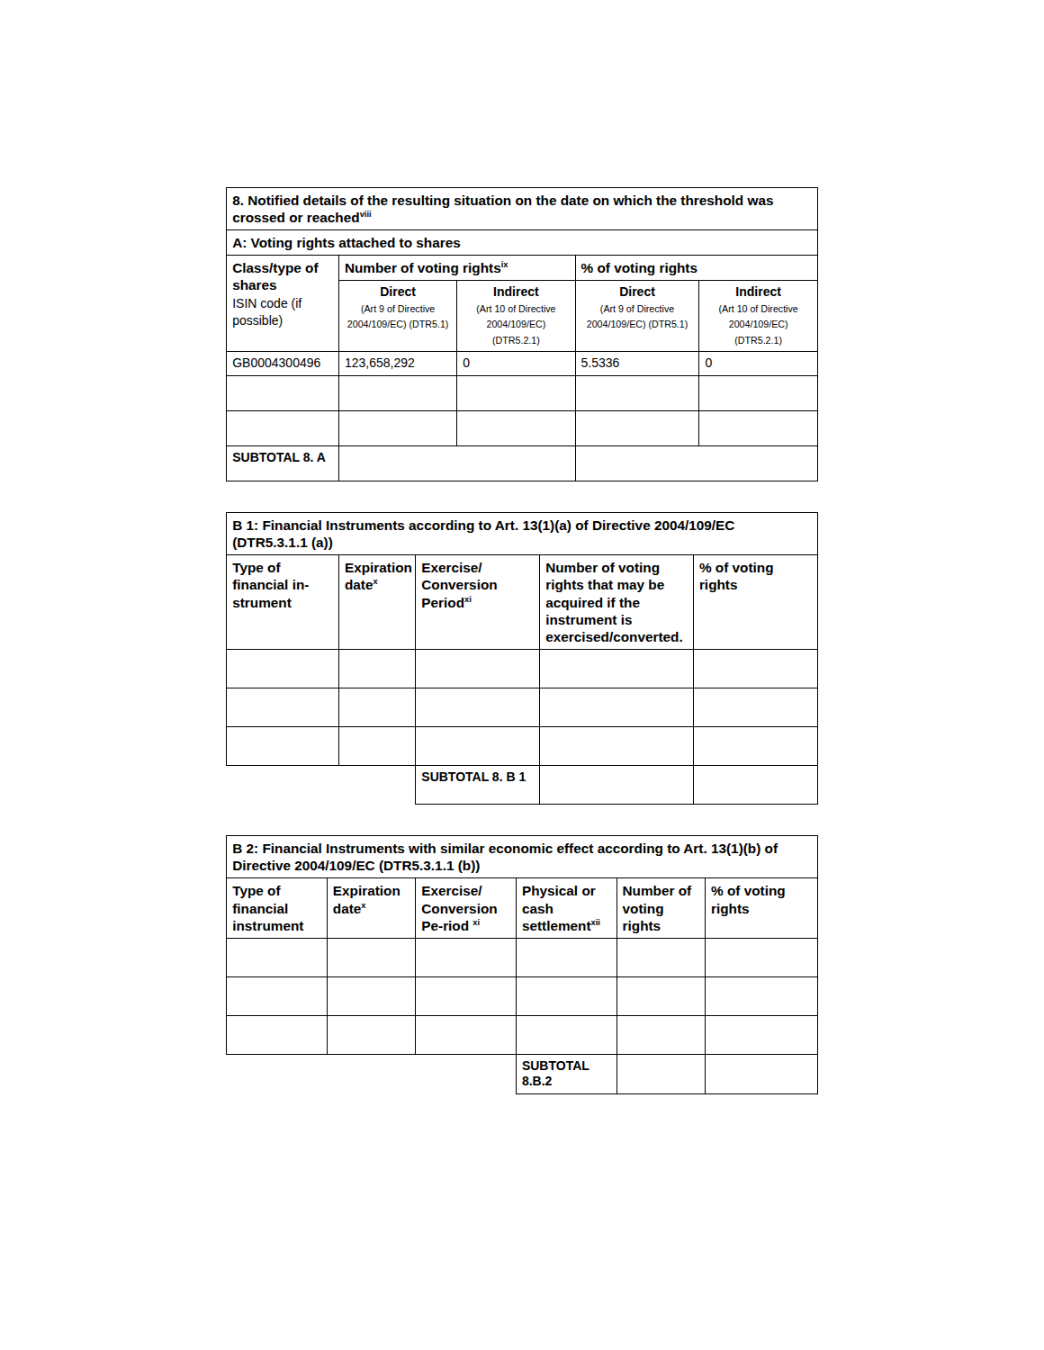| 8. Notified details of the resulting situation on the date on which the threshold was crossed or reached viii |
| A: Voting rights attached to shares |
| Class/type of shares ISIN code (if possible) | Number of voting rights ix | % of voting rights |
| Direct (Art 9 of Directive 2004/109/EC) (DTR5.1) | Indirect (Art 10 of Directive 2004/109/EC) (DTR5.2.1) | Direct (Art 9 of Directive 2004/109/EC) (DTR5.1) | Indirect (Art 10 of Directive 2004/109/EC) (DTR5.2.1) |
| GB0004300496 | 123,658,292 | 0 | 5.5336 | 0 |
| SUBTOTAL 8. A | | |
| B 1: Financial Instruments according to Art. 13(1)(a) of Directive 2004/109/EC (DTR5.3.1.1 (a)) |
| Type of financial in-strument | Expiration date x | Exercise/ Conversion Period xi | Number of voting rights that may be acquired if the instrument is exercised/converted. | % of voting rights |
| | SUBTOTAL 8. B 1 | | |
| B 2: Financial Instruments with similar economic effect according to Art. 13(1)(b) of Directive 2004/109/EC (DTR5.3.1.1 (b)) |
| Type of financial instrument | Expiration date x | Exercise/ Conversion Pe-riod xi | Physical or cash settlement xii | Number of voting rights | % of voting rights |
| | SUBTOTAL 8.B.2 | | |